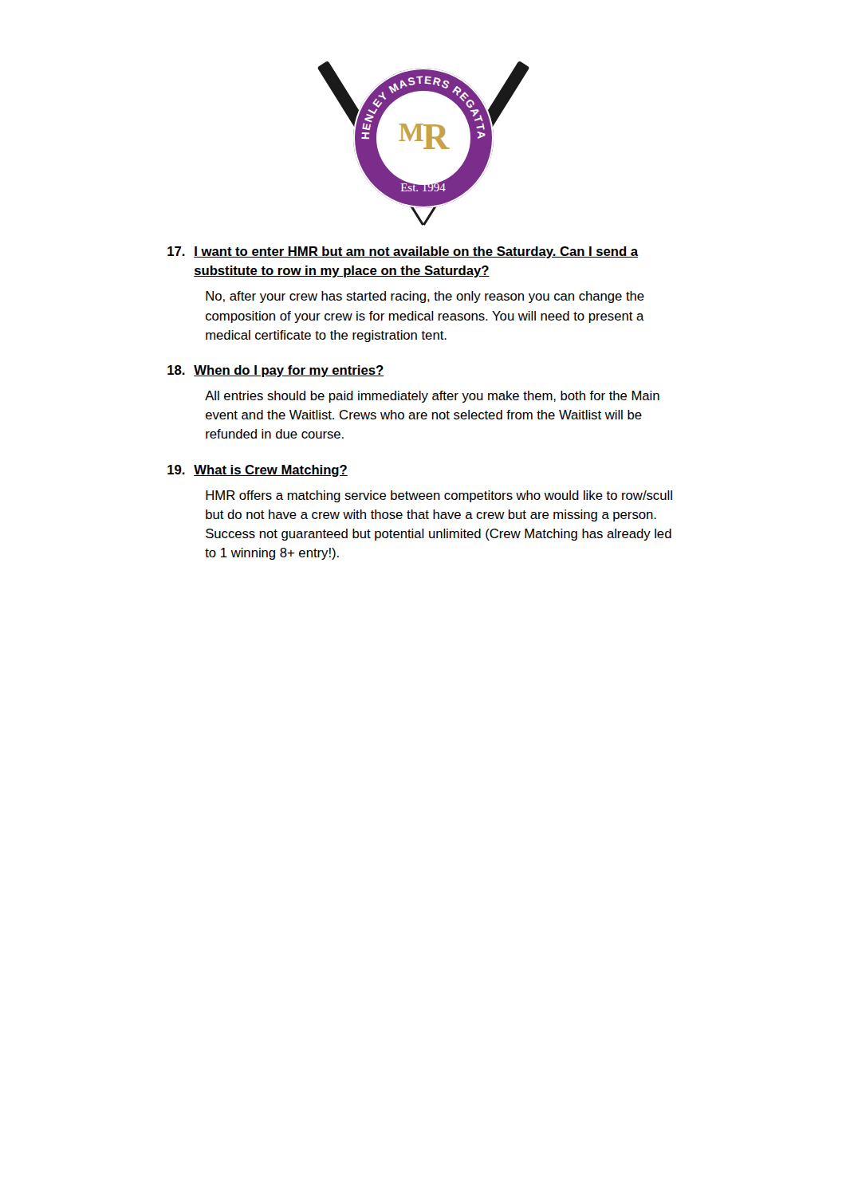HENLEY MASTERS REGATTA
MR
Est. 1994
I want to enter HMR but am not available on the Saturday. Can I send a substitute to row in my place on the Saturday?
No, after your crew has started racing, the only reason you can change the composition of your crew is for medical reasons. You will need to present a medical certificate to the registration tent.
When do I pay for my entries?
All entries should be paid immediately after you make them, both for the Main event and the Waitlist. Crews who are not selected from the Waitlist will be refunded in due course.
What is Crew Matching?
HMR offers a matching service between competitors who would like to row/scull but do not have a crew with those that have a crew but are missing a person. Success not guaranteed but potential unlimited (Crew Matching has already led to 1 winning 8+ entry!).